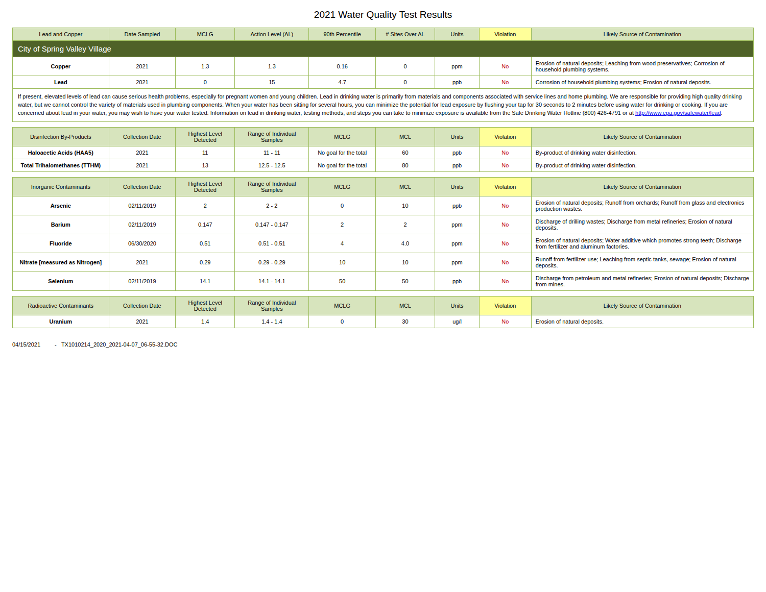2021 Water Quality Test Results
| City of Spring Valley Village |
| Lead and Copper | Date Sampled | MCLG | Action Level (AL) | 90th Percentile | # Sites Over AL | Units | Violation | Likely Source of Contamination |
| Copper | 2021 | 1.3 | 1.3 | 0.16 | 0 | ppm | No | Erosion of natural deposits; Leaching from wood preservatives; Corrosion of household plumbing systems. |
| Lead | 2021 | 0 | 15 | 4.7 | 0 | ppb | No | Corrosion of household plumbing systems; Erosion of natural deposits. |
If present, elevated levels of lead can cause serious health problems, especially for pregnant women and young children. Lead in drinking water is primarily from materials and components associated with service lines and home plumbing. We are responsible for providing high quality drinking water, but we cannot control the variety of materials used in plumbing components. When your water has been sitting for several hours, you can minimize the potential for lead exposure by flushing your tap for 30 seconds to 2 minutes before using water for drinking or cooking. If you are concerned about lead in your water, you may wish to have your water tested. Information on lead in drinking water, testing methods, and steps you can take to minimize exposure is available from the Safe Drinking Water Hotline (800) 426-4791 or at http://www.epa.gov/safewater/lead.
| Disinfection By-Products | Collection Date | Highest Level Detected | Range of Individual Samples | MCLG | MCL | Units | Violation | Likely Source of Contamination |
| --- | --- | --- | --- | --- | --- | --- | --- | --- |
| Haloacetic Acids (HAA5) | 2021 | 11 | 11 - 11 | No goal for the total | 60 | ppb | No | By-product of drinking water disinfection. |
| Total Trihalomethanes (TTHM) | 2021 | 13 | 12.5 - 12.5 | No goal for the total | 80 | ppb | No | By-product of drinking water disinfection. |
| Inorganic Contaminants | Collection Date | Highest Level Detected | Range of Individual Samples | MCLG | MCL | Units | Violation | Likely Source of Contamination |
| --- | --- | --- | --- | --- | --- | --- | --- | --- |
| Arsenic | 02/11/2019 | 2 | 2 - 2 | 0 | 10 | ppb | No | Erosion of natural deposits; Runoff from orchards; Runoff from glass and electronics production wastes. |
| Barium | 02/11/2019 | 0.147 | 0.147 - 0.147 | 2 | 2 | ppm | No | Discharge of drilling wastes; Discharge from metal refineries; Erosion of natural deposits. |
| Fluoride | 06/30/2020 | 0.51 | 0.51 - 0.51 | 4 | 4.0 | ppm | No | Erosion of natural deposits; Water additive which promotes strong teeth; Discharge from fertilizer and aluminum factories. |
| Nitrate [measured as Nitrogen] | 2021 | 0.29 | 0.29 - 0.29 | 10 | 10 | ppm | No | Runoff from fertilizer use; Leaching from septic tanks, sewage; Erosion of natural deposits. |
| Selenium | 02/11/2019 | 14.1 | 14.1 - 14.1 | 50 | 50 | ppb | No | Discharge from petroleum and metal refineries; Erosion of natural deposits; Discharge from mines. |
| Radioactive Contaminants | Collection Date | Highest Level Detected | Range of Individual Samples | MCLG | MCL | Units | Violation | Likely Source of Contamination |
| --- | --- | --- | --- | --- | --- | --- | --- | --- |
| Uranium | 2021 | 1.4 | 1.4 - 1.4 | 0 | 30 | ug/l | No | Erosion of natural deposits. |
04/15/2021- TX1010214_2020_2021-04-07_06-55-32.DOC